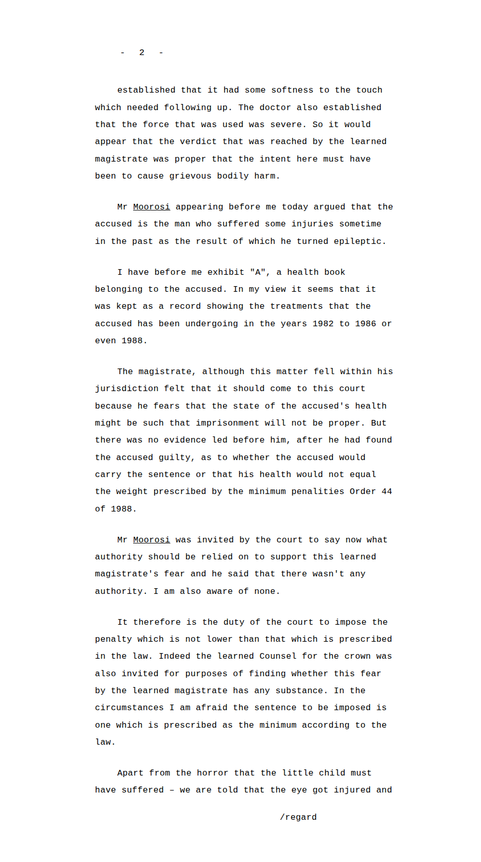- 2 -
established that it had some softness to the touch which needed following up. The doctor also established that the force that was used was severe. So it would appear that the verdict that was reached by the learned magistrate was proper that the intent here must have been to cause grievous bodily harm.
Mr Moorosi appearing before me today argued that the accused is the man who suffered some injuries sometime in the past as the result of which he turned epileptic.
I have before me exhibit "A", a health book belonging to the accused. In my view it seems that it was kept as a record showing the treatments that the accused has been undergoing in the years 1982 to 1986 or even 1988.
The magistrate, although this matter fell within his jurisdiction felt that it should come to this court because he fears that the state of the accused's health might be such that imprisonment will not be proper. But there was no evidence led before him, after he had found the accused guilty, as to whether the accused would carry the sentence or that his health would not equal the weight prescribed by the minimum penalities Order 44 of 1988.
Mr Moorosi was invited by the court to say now what authority should be relied on to support this learned magistrate's fear and he said that there wasn't any authority. I am also aware of none.
It therefore is the duty of the court to impose the penalty which is not lower than that which is prescribed in the law. Indeed the learned Counsel for the crown was also invited for purposes of finding whether this fear by the learned magistrate has any substance. In the circumstances I am afraid the sentence to be imposed is one which is prescribed as the minimum according to the law.
Apart from the horror that the little child must have suffered – we are told that the eye got injured and
/regard